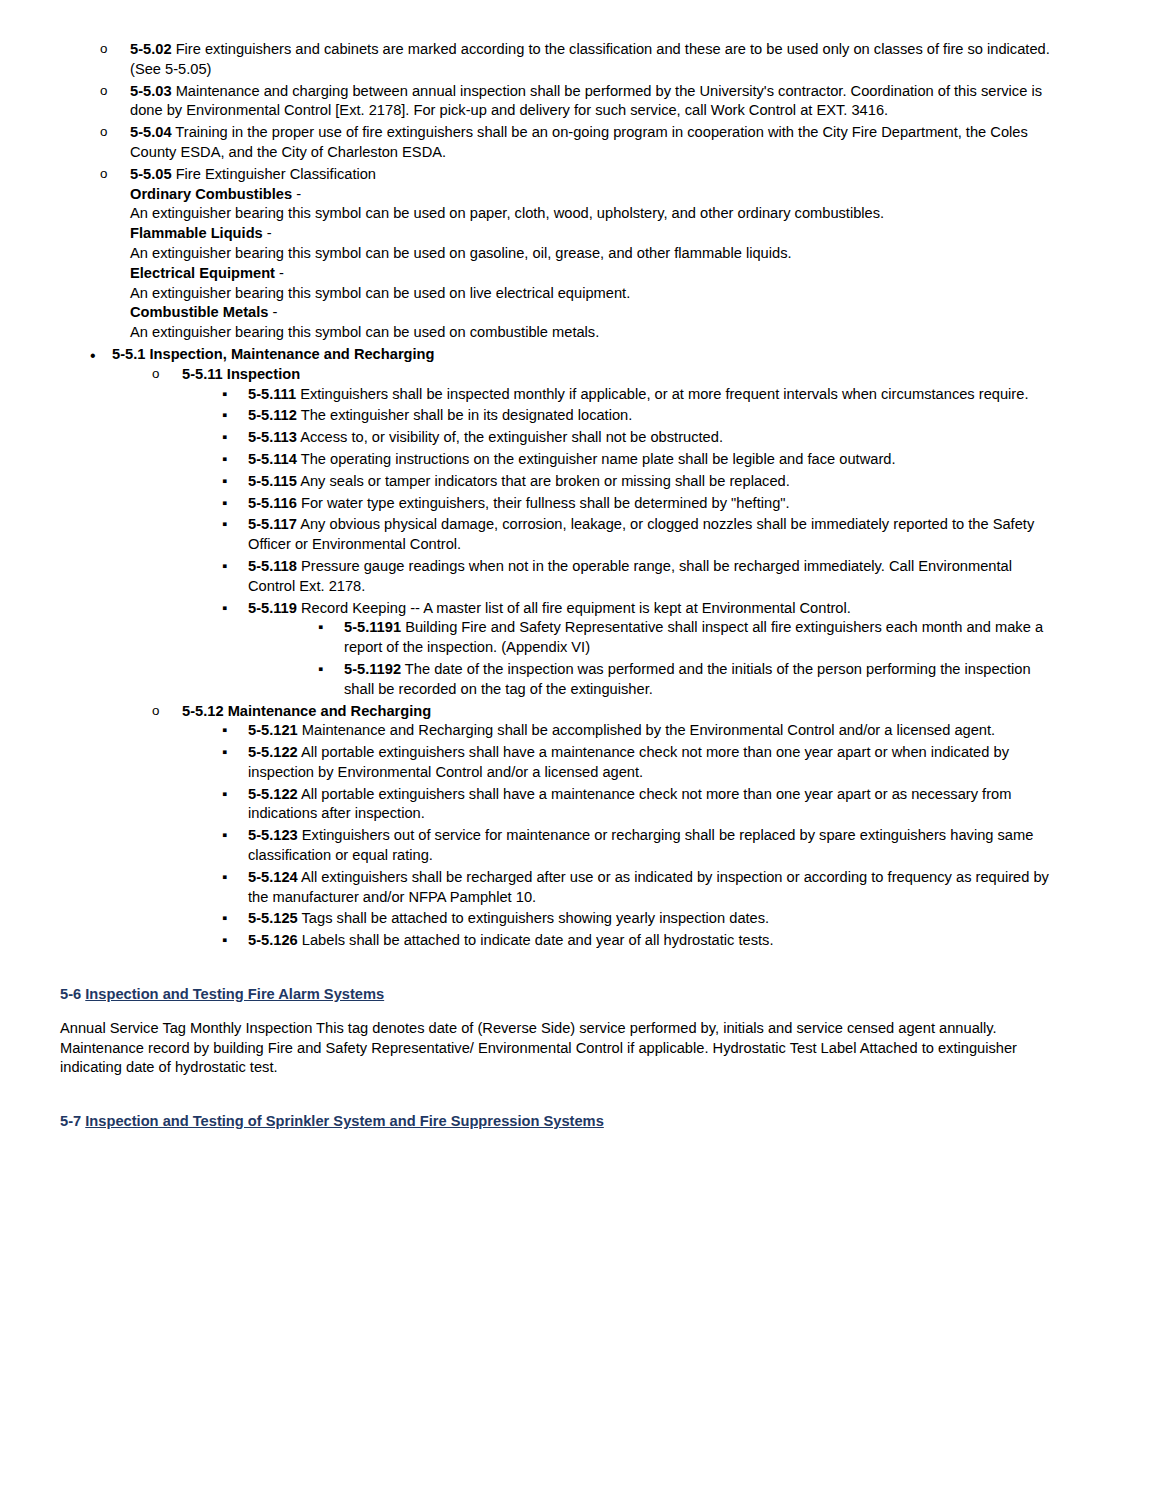5-5.02 Fire extinguishers and cabinets are marked according to the classification and these are to be used only on classes of fire so indicated. (See 5-5.05)
5-5.03 Maintenance and charging between annual inspection shall be performed by the University's contractor. Coordination of this service is done by Environmental Control [Ext. 2178]. For pick-up and delivery for such service, call Work Control at EXT. 3416.
5-5.04 Training in the proper use of fire extinguishers shall be an on-going program in cooperation with the City Fire Department, the Coles County ESDA, and the City of Charleston ESDA.
5-5.05 Fire Extinguisher Classification
Ordinary Combustibles -
An extinguisher bearing this symbol can be used on paper, cloth, wood, upholstery, and other ordinary combustibles.
Flammable Liquids -
An extinguisher bearing this symbol can be used on gasoline, oil, grease, and other flammable liquids.
Electrical Equipment -
An extinguisher bearing this symbol can be used on live electrical equipment.
Combustible Metals -
An extinguisher bearing this symbol can be used on combustible metals.
5-5.1 Inspection, Maintenance and Recharging
5-5.11 Inspection
5-5.111 Extinguishers shall be inspected monthly if applicable, or at more frequent intervals when circumstances require.
5-5.112 The extinguisher shall be in its designated location.
5-5.113 Access to, or visibility of, the extinguisher shall not be obstructed.
5-5.114 The operating instructions on the extinguisher name plate shall be legible and face outward.
5-5.115 Any seals or tamper indicators that are broken or missing shall be replaced.
5-5.116 For water type extinguishers, their fullness shall be determined by "hefting".
5-5.117 Any obvious physical damage, corrosion, leakage, or clogged nozzles shall be immediately reported to the Safety Officer or Environmental Control.
5-5.118 Pressure gauge readings when not in the operable range, shall be recharged immediately. Call Environmental Control Ext. 2178.
5-5.119 Record Keeping -- A master list of all fire equipment is kept at Environmental Control.
5-5.1191 Building Fire and Safety Representative shall inspect all fire extinguishers each month and make a report of the inspection. (Appendix VI)
5-5.1192 The date of the inspection was performed and the initials of the person performing the inspection shall be recorded on the tag of the extinguisher.
5-5.12 Maintenance and Recharging
5-5.121 Maintenance and Recharging shall be accomplished by the Environmental Control and/or a licensed agent.
5-5.122 All portable extinguishers shall have a maintenance check not more than one year apart or when indicated by inspection by Environmental Control and/or a licensed agent.
5-5.122 All portable extinguishers shall have a maintenance check not more than one year apart or as necessary from indications after inspection.
5-5.123 Extinguishers out of service for maintenance or recharging shall be replaced by spare extinguishers having same classification or equal rating.
5-5.124 All extinguishers shall be recharged after use or as indicated by inspection or according to frequency as required by the manufacturer and/or NFPA Pamphlet 10.
5-5.125 Tags shall be attached to extinguishers showing yearly inspection dates.
5-5.126 Labels shall be attached to indicate date and year of all hydrostatic tests.
5-6 Inspection and Testing Fire Alarm Systems
Annual Service Tag Monthly Inspection This tag denotes date of (Reverse Side) service performed by, initials and service censed agent annually. Maintenance record by building Fire and Safety Representative/ Environmental Control if applicable. Hydrostatic Test Label Attached to extinguisher indicating date of hydrostatic test.
5-7 Inspection and Testing of Sprinkler System and Fire Suppression Systems